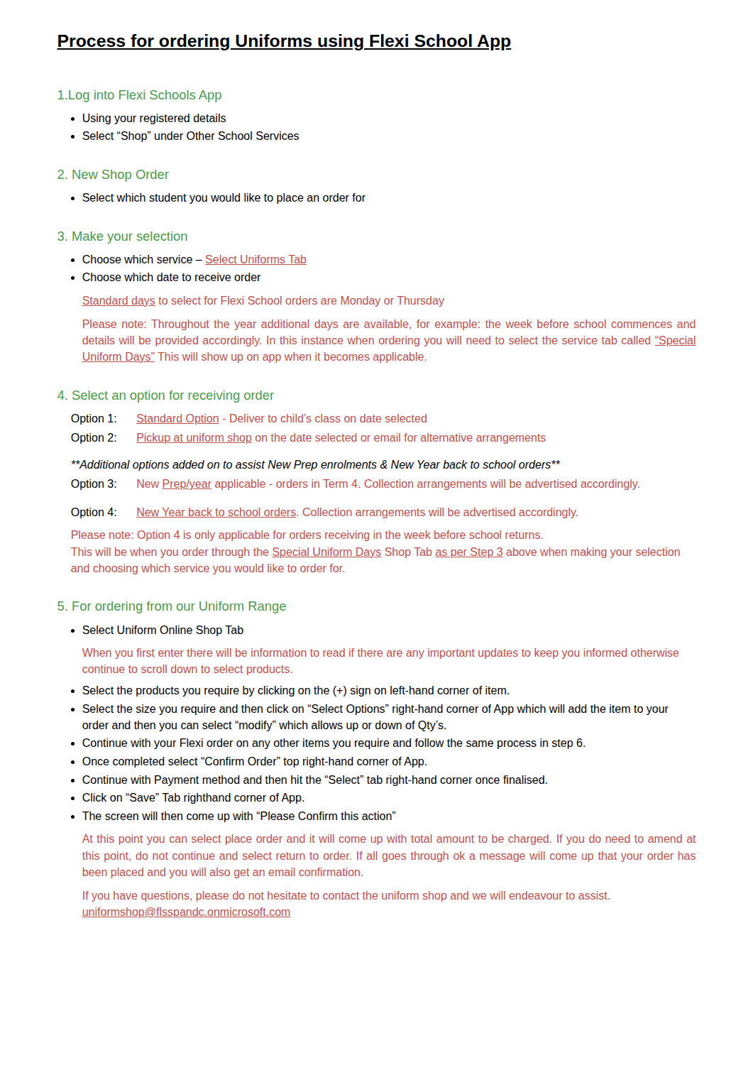Process for ordering Uniforms using Flexi School App
1.Log into Flexi Schools App
Using your registered details
Select “Shop” under Other School Services
2. New Shop Order
Select which student you would like to place an order for
3. Make your selection
Choose which service – Select Uniforms Tab
Choose which date to receive order
Standard days to select for Flexi School orders are Monday or Thursday
Please note: Throughout the year additional days are available, for example: the week before school commences and details will be provided accordingly. In this instance when ordering you will need to select the service tab called “Special Uniform Days” This will show up on app when it becomes applicable.
4. Select an option for receiving order
Option 1: Standard Option - Deliver to child’s class on date selected
Option 2: Pickup at uniform shop on the date selected or email for alternative arrangements
**Additional options added on to assist New Prep enrolments & New Year back to school orders**
Option 3: New Prep/year applicable - orders in Term 4. Collection arrangements will be advertised accordingly.
Option 4: New Year back to school orders. Collection arrangements will be advertised accordingly.
Please note: Option 4 is only applicable for orders receiving in the week before school returns.
This will be when you order through the Special Uniform Days Shop Tab as per Step 3 above when making your selection and choosing which service you would like to order for.
5. For ordering from our Uniform Range
Select Uniform Online Shop Tab
When you first enter there will be information to read if there are any important updates to keep you informed otherwise continue to scroll down to select products.
Select the products you require by clicking on the (+) sign on left-hand corner of item.
Select the size you require and then click on “Select Options” right-hand corner of App which will add the item to your order and then you can select “modify” which allows up or down of Qty’s.
Continue with your Flexi order on any other items you require and follow the same process in step 6.
Once completed select “Confirm Order” top right-hand corner of App.
Continue with Payment method and then hit the “Select” tab right-hand corner once finalised.
Click on “Save” Tab righthand corner of App.
The screen will then come up with “Please Confirm this action”
At this point you can select place order and it will come up with total amount to be charged. If you do need to amend at this point, do not continue and select return to order. If all goes through ok a message will come up that your order has been placed and you will also get an email confirmation.
If you have questions, please do not hesitate to contact the uniform shop and we will endeavour to assist.
uniformshop@flsspandc.onmicrosoft.com